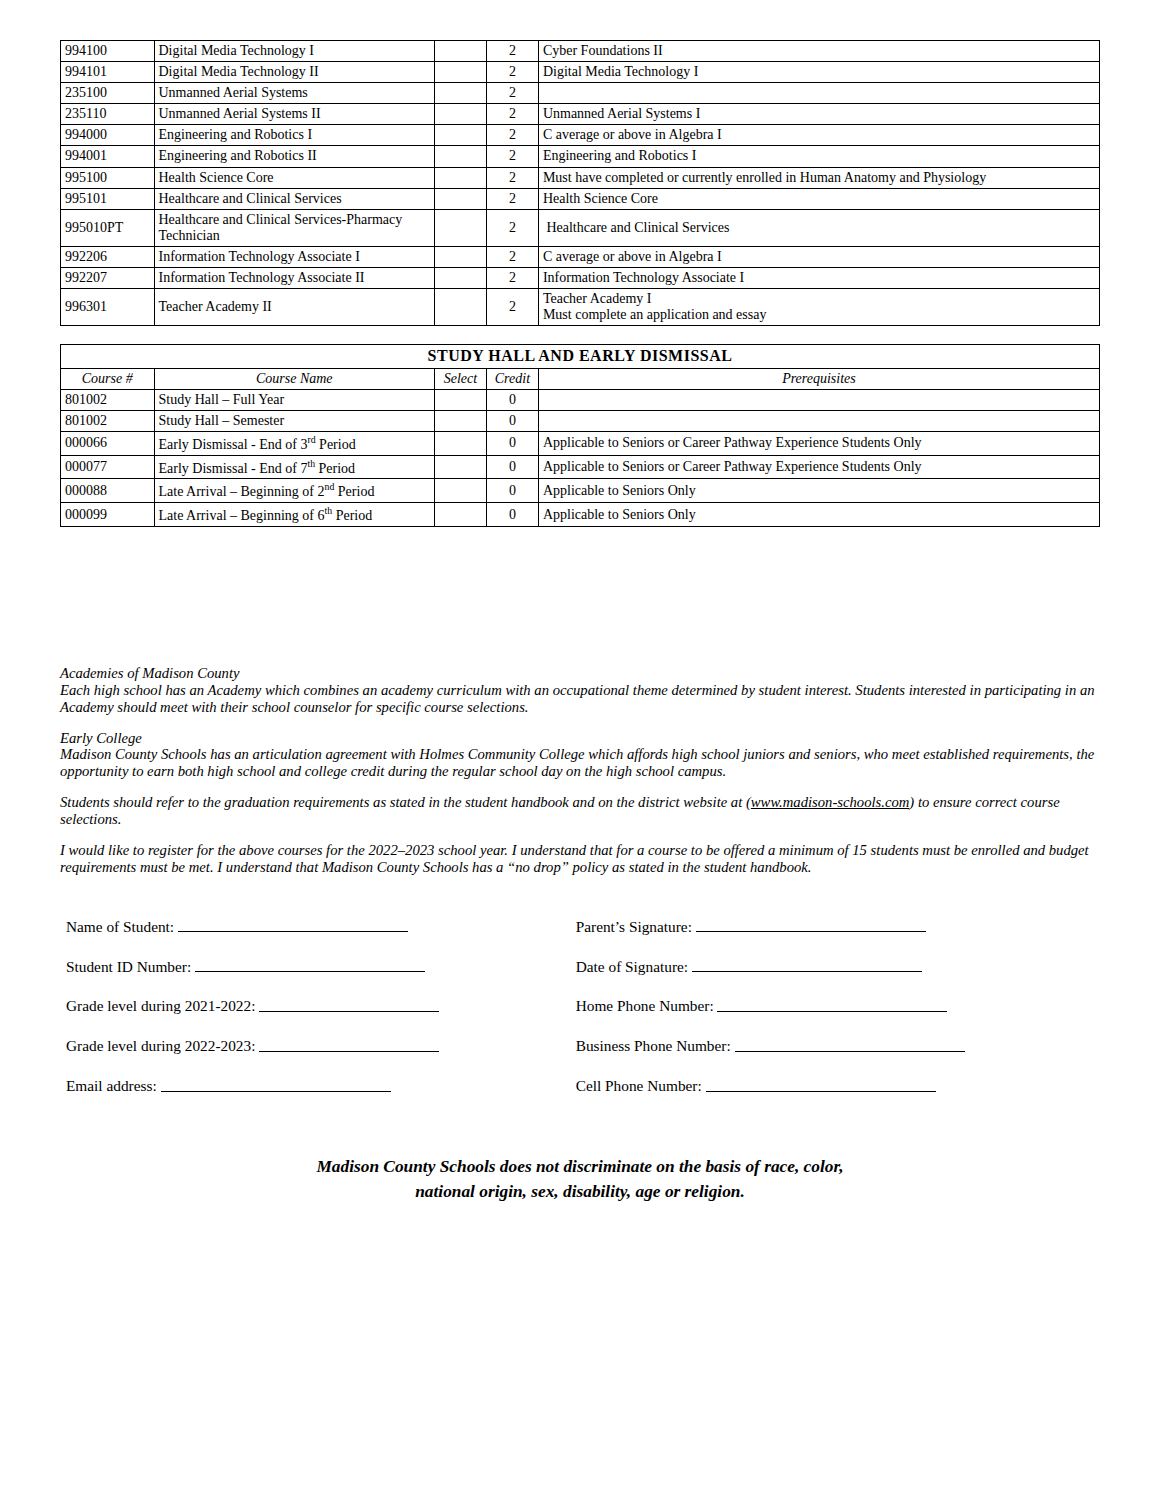| 994100 | Digital Media Technology I | | 2 | Cyber Foundations II |
| 994101 | Digital Media Technology II | | 2 | Digital Media Technology I |
| 235100 | Unmanned Aerial Systems | | 2 | |
| 235110 | Unmanned Aerial Systems II | | 2 | Unmanned Aerial Systems I |
| 994000 | Engineering and Robotics I | | 2 | C average or above in Algebra I |
| 994001 | Engineering and Robotics II | | 2 | Engineering and Robotics I |
| 995100 | Health Science Core | | 2 | Must have completed or currently enrolled in Human Anatomy and Physiology |
| 995101 | Healthcare and Clinical Services | | 2 | Health Science Core |
| 995010PT | Healthcare and Clinical Services-Pharmacy Technician | | 2 | Healthcare and Clinical Services |
| 992206 | Information Technology Associate I | | 2 | C average or above in Algebra I |
| 992207 | Information Technology Associate II | | 2 | Information Technology Associate I |
| 996301 | Teacher Academy II | | 2 | Teacher Academy I Must complete an application and essay |
| STUDY HALL AND EARLY DISMISSAL |
| --- |
| Course # | Course Name | Select | Credit | Prerequisites |
| 801002 | Study Hall – Full Year | | 0 | |
| 801002 | Study Hall – Semester | | 0 | |
| 000066 | Early Dismissal - End of 3 rd Period | | 0 | Applicable to Seniors or Career Pathway Experience Students Only |
| 000077 | Early Dismissal - End of 7 th Period | | 0 | Applicable to Seniors or Career Pathway Experience Students Only |
| 000088 | Late Arrival – Beginning of 2 nd Period | | 0 | Applicable to Seniors Only |
| 000099 | Late Arrival – Beginning of 6 th Period | | 0 | Applicable to Seniors Only |
Academies of Madison County
Each high school has an Academy which combines an academy curriculum with an occupational theme determined by student interest. Students interested in participating in an Academy should meet with their school counselor for specific course selections.
Early College
Madison County Schools has an articulation agreement with Holmes Community College which affords high school juniors and seniors, who meet established requirements, the opportunity to earn both high school and college credit during the regular school day on the high school campus.
Students should refer to the graduation requirements as stated in the student handbook and on the district website at (www.madison-schools.com) to ensure correct course selections.
I would like to register for the above courses for the 2022–2023 school year. I understand that for a course to be offered a minimum of 15 students must be enrolled and budget requirements must be met. I understand that Madison County Schools has a “no drop” policy as stated in the student handbook.
| Name of Student: | Parent’s Signature: |
| Student ID Number: | Date of Signature: |
| Grade level during 2021-2022: | Home Phone Number: |
| Grade level during 2022-2023: | Business Phone Number: |
| Email address: | Cell Phone Number: |
Madison County Schools does not discriminate on the basis of race, color,
national origin, sex, disability, age or religion.